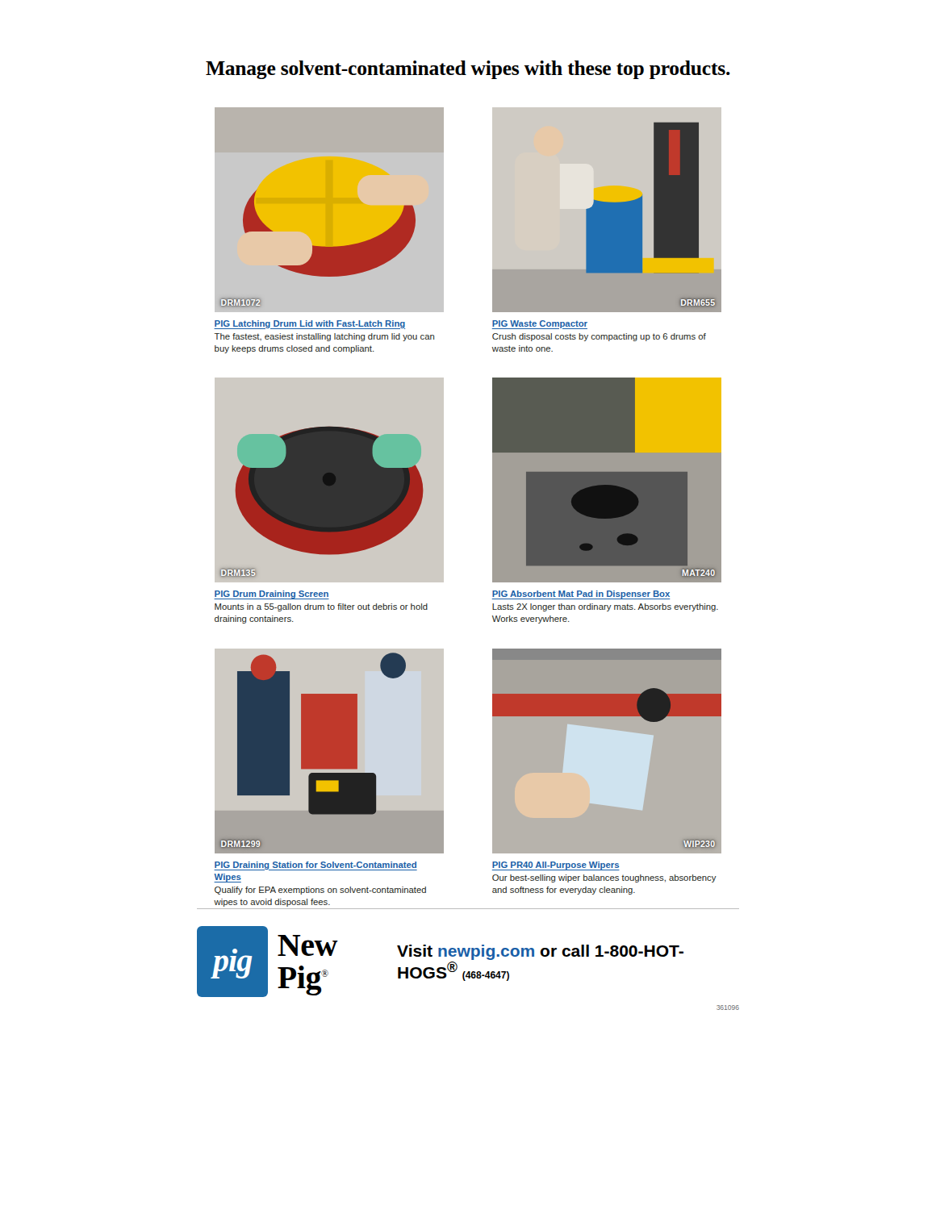Manage solvent-contaminated wipes with these top products.
DRM1072
PIG Latching Drum Lid with Fast-Latch Ring
The fastest, easiest installing latching drum lid you can buy keeps drums closed and compliant.
DRM655
PIG Waste Compactor
Crush disposal costs by compacting up to 6 drums of waste into one.
DRM135
PIG Drum Draining Screen
Mounts in a 55-gallon drum to filter out debris or hold draining containers.
MAT240
PIG Absorbent Mat Pad in Dispenser Box
Lasts 2X longer than ordinary mats. Absorbs everything. Works everywhere.
DRM1299
PIG Draining Station for Solvent-Contaminated Wipes
Qualify for EPA exemptions on solvent-contaminated wipes to avoid disposal fees.
WIP230
PIG PR40 All-Purpose Wipers
Our best-selling wiper balances toughness, absorbency and softness for everyday cleaning.
pig
New Pig®
Visit newpig.com or call 1-800-HOT-HOGS® (468-4647)
361096